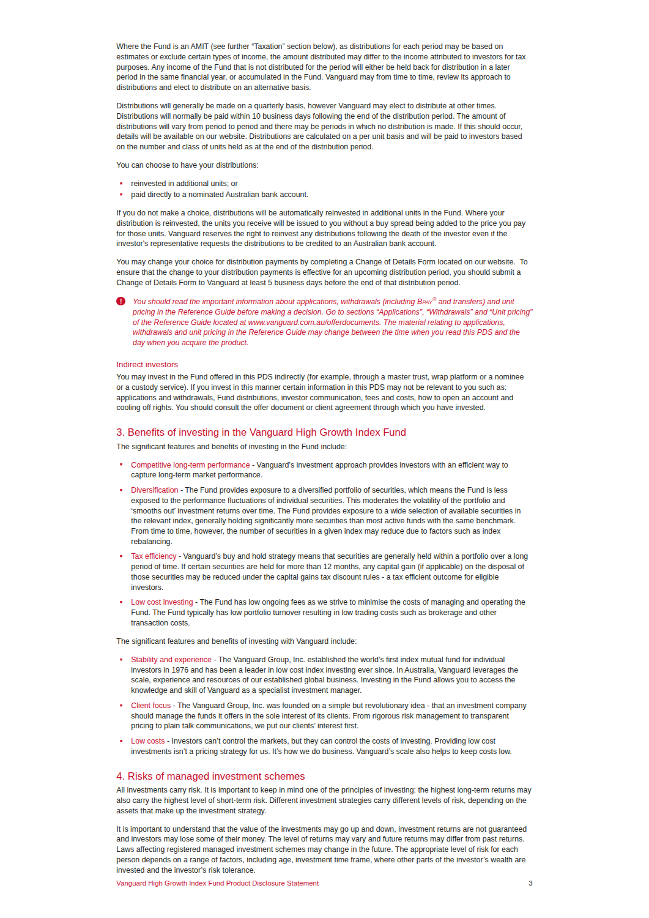Where the Fund is an AMIT (see further “Taxation” section below), as distributions for each period may be based on estimates or exclude certain types of income, the amount distributed may differ to the income attributed to investors for tax purposes. Any income of the Fund that is not distributed for the period will either be held back for distribution in a later period in the same financial year, or accumulated in the Fund. Vanguard may from time to time, review its approach to distributions and elect to distribute on an alternative basis.
Distributions will generally be made on a quarterly basis, however Vanguard may elect to distribute at other times. Distributions will normally be paid within 10 business days following the end of the distribution period. The amount of distributions will vary from period to period and there may be periods in which no distribution is made. If this should occur, details will be available on our website. Distributions are calculated on a per unit basis and will be paid to investors based on the number and class of units held as at the end of the distribution period.
You can choose to have your distributions:
reinvested in additional units; or
paid directly to a nominated Australian bank account.
If you do not make a choice, distributions will be automatically reinvested in additional units in the Fund. Where your distribution is reinvested, the units you receive will be issued to you without a buy spread being added to the price you pay for those units. Vanguard reserves the right to reinvest any distributions following the death of the investor even if the investor's representative requests the distributions to be credited to an Australian bank account.
You may change your choice for distribution payments by completing a Change of Details Form located on our website. To ensure that the change to your distribution payments is effective for an upcoming distribution period, you should submit a Change of Details Form to Vanguard at least 5 business days before the end of that distribution period.
! You should read the important information about applications, withdrawals (including Bpay® and transfers) and unit pricing in the Reference Guide before making a decision. Go to sections “Applications”, “Withdrawals” and “Unit pricing” of the Reference Guide located at www.vanguard.com.au/offerdocuments. The material relating to applications, withdrawals and unit pricing in the Reference Guide may change between the time when you read this PDS and the day when you acquire the product.
Indirect investors
You may invest in the Fund offered in this PDS indirectly (for example, through a master trust, wrap platform or a nominee or a custody service). If you invest in this manner certain information in this PDS may not be relevant to you such as: applications and withdrawals, Fund distributions, investor communication, fees and costs, how to open an account and cooling off rights. You should consult the offer document or client agreement through which you have invested.
3. Benefits of investing in the Vanguard High Growth Index Fund
The significant features and benefits of investing in the Fund include:
Competitive long-term performance - Vanguard’s investment approach provides investors with an efficient way to capture long-term market performance.
Diversification - The Fund provides exposure to a diversified portfolio of securities, which means the Fund is less exposed to the performance fluctuations of individual securities. This moderates the volatility of the portfolio and ‘smooths out’ investment returns over time. The Fund provides exposure to a wide selection of available securities in the relevant index, generally holding significantly more securities than most active funds with the same benchmark. From time to time, however, the number of securities in a given index may reduce due to factors such as index rebalancing.
Tax efficiency - Vanguard’s buy and hold strategy means that securities are generally held within a portfolio over a long period of time. If certain securities are held for more than 12 months, any capital gain (if applicable) on the disposal of those securities may be reduced under the capital gains tax discount rules - a tax efficient outcome for eligible investors.
Low cost investing - The Fund has low ongoing fees as we strive to minimise the costs of managing and operating the Fund. The Fund typically has low portfolio turnover resulting in low trading costs such as brokerage and other transaction costs.
The significant features and benefits of investing with Vanguard include:
Stability and experience - The Vanguard Group, Inc. established the world’s first index mutual fund for individual investors in 1976 and has been a leader in low cost index investing ever since. In Australia, Vanguard leverages the scale, experience and resources of our established global business. Investing in the Fund allows you to access the knowledge and skill of Vanguard as a specialist investment manager.
Client focus - The Vanguard Group, Inc. was founded on a simple but revolutionary idea - that an investment company should manage the funds it offers in the sole interest of its clients. From rigorous risk management to transparent pricing to plain talk communications, we put our clients’ interest first.
Low costs - Investors can’t control the markets, but they can control the costs of investing. Providing low cost investments isn’t a pricing strategy for us. It’s how we do business. Vanguard’s scale also helps to keep costs low.
4. Risks of managed investment schemes
All investments carry risk. It is important to keep in mind one of the principles of investing: the highest long-term returns may also carry the highest level of short-term risk. Different investment strategies carry different levels of risk, depending on the assets that make up the investment strategy.
It is important to understand that the value of the investments may go up and down, investment returns are not guaranteed and investors may lose some of their money. The level of returns may vary and future returns may differ from past returns. Laws affecting registered managed investment schemes may change in the future. The appropriate level of risk for each person depends on a range of factors, including age, investment time frame, where other parts of the investor’s wealth are invested and the investor’s risk tolerance.
Vanguard High Growth Index Fund Product Disclosure Statement 3